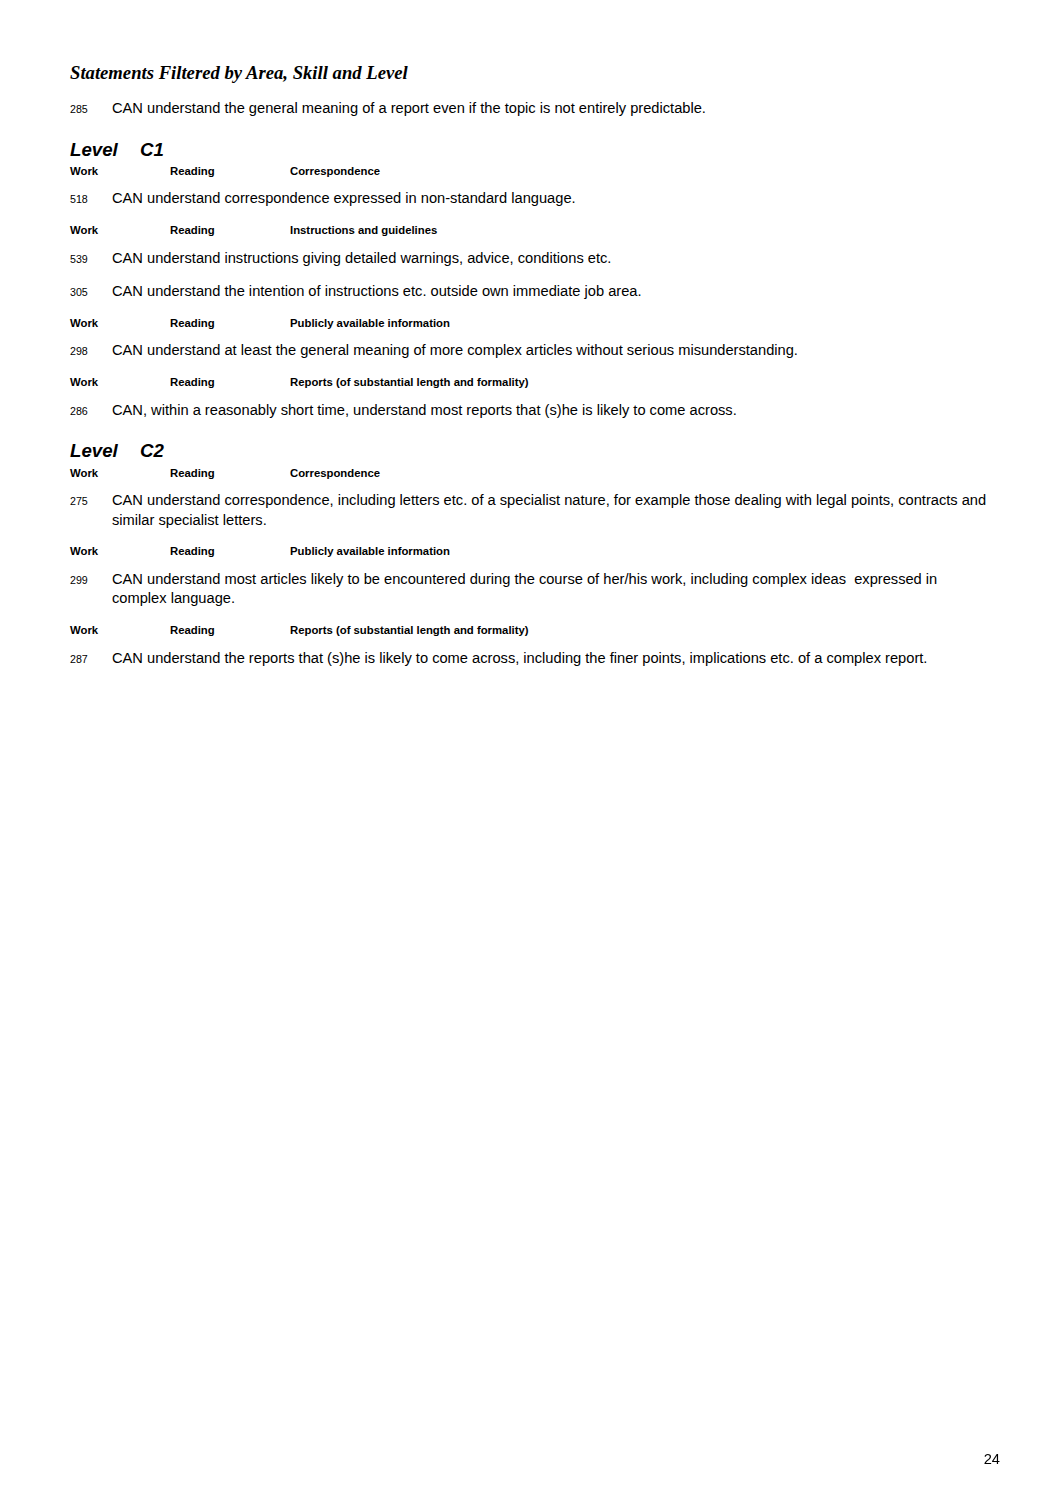Statements Filtered by Area, Skill and Level
285
CAN understand the general meaning of a report even if the topic is not entirely predictable.
Level C1
Work
Reading
Correspondence
518
CAN understand correspondence expressed in non-standard language.
Work
Reading
Instructions and guidelines
539
CAN understand instructions giving detailed warnings, advice, conditions etc.
305
CAN understand the intention of instructions etc. outside own immediate job area.
Work
Reading
Publicly available information
298
CAN understand at least the general meaning of more complex articles without serious misunderstanding.
Work
Reading
Reports (of substantial length and formality)
286
CAN, within a reasonably short time, understand most reports that (s)he is likely to come across.
Level C2
Work
Reading
Correspondence
275
CAN understand correspondence, including letters etc. of a specialist nature, for example those dealing with legal points, contracts and similar specialist letters.
Work
Reading
Publicly available information
299
CAN understand most articles likely to be encountered during the course of her/his work, including complex ideas expressed in complex language.
Work
Reading
Reports (of substantial length and formality)
287
CAN understand the reports that (s)he is likely to come across, including the finer points, implications etc. of a complex report.
24